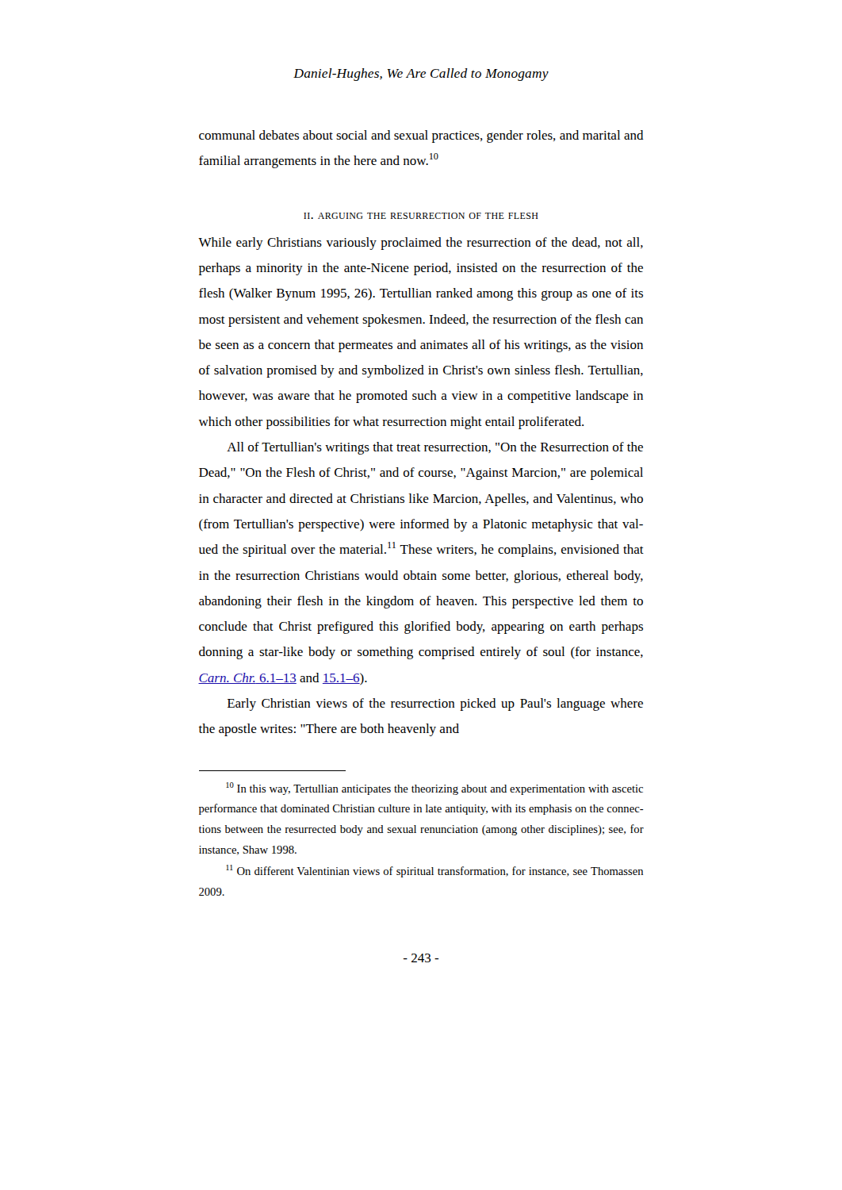Daniel-Hughes, We Are Called to Monogamy
communal debates about social and sexual practices, gender roles, and marital and familial arrangements in the here and now.10
II. Arguing the Resurrection of the Flesh
While early Christians variously proclaimed the resurrection of the dead, not all, perhaps a minority in the ante-Nicene period, insisted on the resurrection of the flesh (Walker Bynum 1995, 26). Tertullian ranked among this group as one of its most persistent and vehement spokesmen. Indeed, the resurrection of the flesh can be seen as a concern that permeates and animates all of his writings, as the vision of salvation promised by and symbolized in Christ's own sinless flesh. Tertullian, however, was aware that he promoted such a view in a competitive landscape in which other possibilities for what resurrection might entail proliferated.
All of Tertullian's writings that treat resurrection, "On the Resurrection of the Dead," "On the Flesh of Christ," and of course, "Against Marcion," are polemical in character and directed at Christians like Marcion, Apelles, and Valentinus, who (from Tertullian's perspective) were informed by a Platonic metaphysic that valued the spiritual over the material.11 These writers, he complains, envisioned that in the resurrection Christians would obtain some better, glorious, ethereal body, abandoning their flesh in the kingdom of heaven. This perspective led them to conclude that Christ prefigured this glorified body, appearing on earth perhaps donning a star-like body or something comprised entirely of soul (for instance, Carn. Chr. 6.1–13 and 15.1–6).
Early Christian views of the resurrection picked up Paul's language where the apostle writes: "There are both heavenly and
10 In this way, Tertullian anticipates the theorizing about and experimentation with ascetic performance that dominated Christian culture in late antiquity, with its emphasis on the connections between the resurrected body and sexual renunciation (among other disciplines); see, for instance, Shaw 1998.
11 On different Valentinian views of spiritual transformation, for instance, see Thomassen 2009.
- 243 -